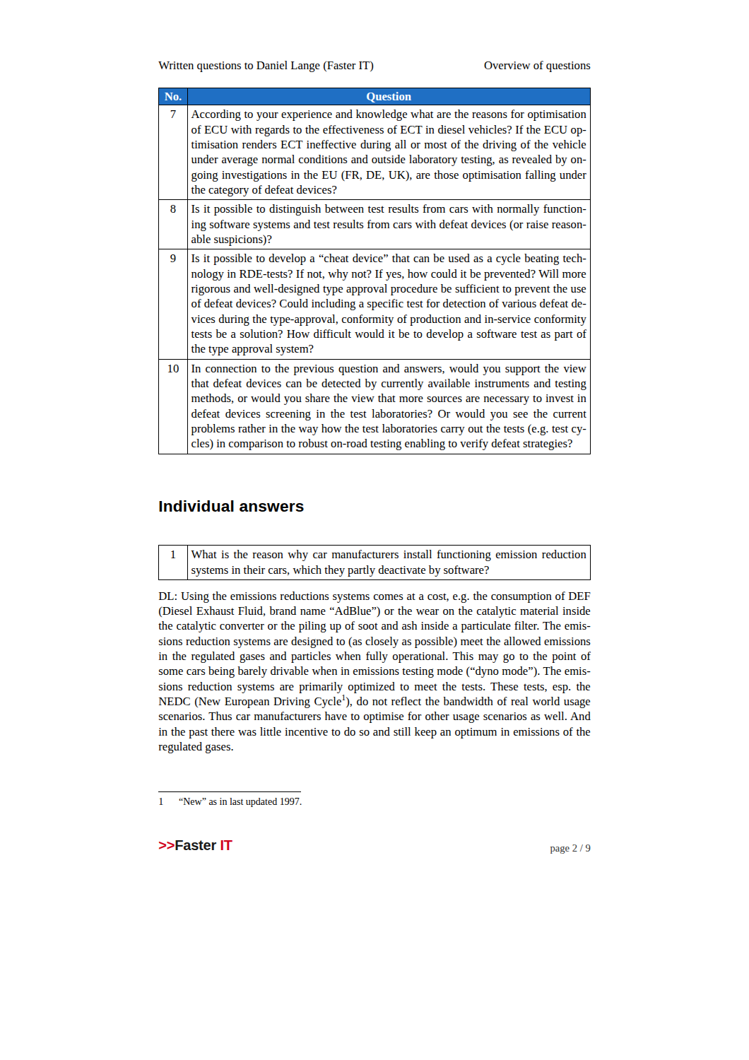Written questions to Daniel Lange (Faster IT)
Overview of questions
| No. | Question |
| --- | --- |
| 7 | According to your experience and knowledge what are the reasons for optimisation of ECU with regards to the effectiveness of ECT in diesel vehicles? If the ECU optimisation renders ECT ineffective during all or most of the driving of the vehicle under average normal conditions and outside laboratory testing, as revealed by ongoing investigations in the EU (FR, DE, UK), are those optimisation falling under the category of defeat devices? |
| 8 | Is it possible to distinguish between test results from cars with normally functioning software systems and test results from cars with defeat devices (or raise reasonable suspicions)? |
| 9 | Is it possible to develop a “cheat device” that can be used as a cycle beating technology in RDE-tests? If not, why not? If yes, how could it be prevented? Will more rigorous and well-designed type approval procedure be sufficient to prevent the use of defeat devices? Could including a specific test for detection of various defeat devices during the type-approval, conformity of production and in-service conformity tests be a solution? How difficult would it be to develop a software test as part of the type approval system? |
| 10 | In connection to the previous question and answers, would you support the view that defeat devices can be detected by currently available instruments and testing methods, or would you share the view that more sources are necessary to invest in defeat devices screening in the test laboratories? Or would you see the current problems rather in the way how the test laboratories carry out the tests (e.g. test cycles) in comparison to robust on-road testing enabling to verify defeat strategies? |
Individual answers
| 1 | What is the reason why car manufacturers install functioning emission reduction systems in their cars, which they partly deactivate by software? |
DL: Using the emissions reductions systems comes at a cost, e.g. the consumption of DEF (Diesel Exhaust Fluid, brand name “AdBlue”) or the wear on the catalytic material inside the catalytic converter or the piling up of soot and ash inside a particulate filter. The emissions reduction systems are designed to (as closely as possible) meet the allowed emissions in the regulated gases and particles when fully operational. This may go to the point of some cars being barely drivable when in emissions testing mode (“dyno mode”). The emissions reduction systems are primarily optimized to meet the tests. These tests, esp. the NEDC (New European Driving Cycle1), do not reflect the bandwidth of real world usage scenarios. Thus car manufacturers have to optimise for other usage scenarios as well. And in the past there was little incentive to do so and still keep an optimum in emissions of the regulated gases.
1 “New” as in last updated 1997.
>>Faster IT
page 2 / 9